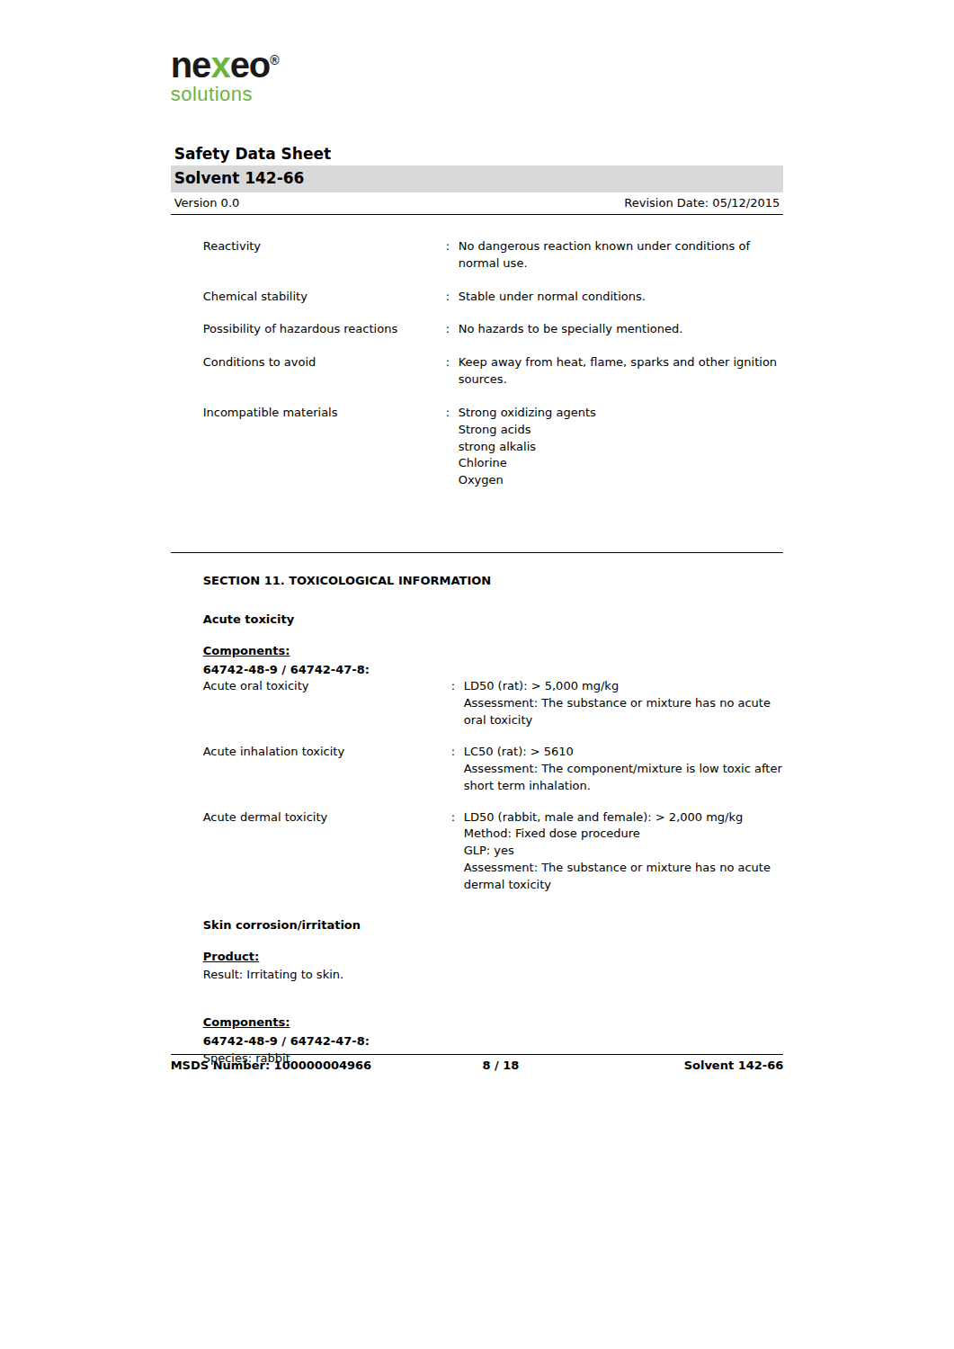nexeo®
solutions
Safety Data Sheet
Solvent 142-66
Version 0.0 Revision Date: 05/12/2015
| Reactivity | : | No dangerous reaction known under conditions of normal use. |
| Chemical stability | : | Stable under normal conditions. |
| Possibility of hazardous reactions | : | No hazards to be specially mentioned. |
| Conditions to avoid | : | Keep away from heat, flame, sparks and other ignition sources. |
| Incompatible materials | : | Strong oxidizing agents Strong acids strong alkalis Chlorine Oxygen |
SECTION 11. TOXICOLOGICAL INFORMATION
Acute toxicity
Components:
64742-48-9 / 64742-47-8:
| Acute oral toxicity | : | LD50 (rat): > 5,000 mg/kg Assessment: The substance or mixture has no acute oral toxicity |
| Acute inhalation toxicity | : | LC50 (rat): > 5610 Assessment: The component/mixture is low toxic after short term inhalation. |
| Acute dermal toxicity | : | LD50 (rabbit, male and female): > 2,000 mg/kg Method: Fixed dose procedure GLP: yes Assessment: The substance or mixture has no acute dermal toxicity |
Skin corrosion/irritation
Product:
Result: Irritating to skin.
Components:
64742-48-9 / 64742-47-8:
Species: rabbit
MSDS Number: 100000004966 8 / 18 Solvent 142-66